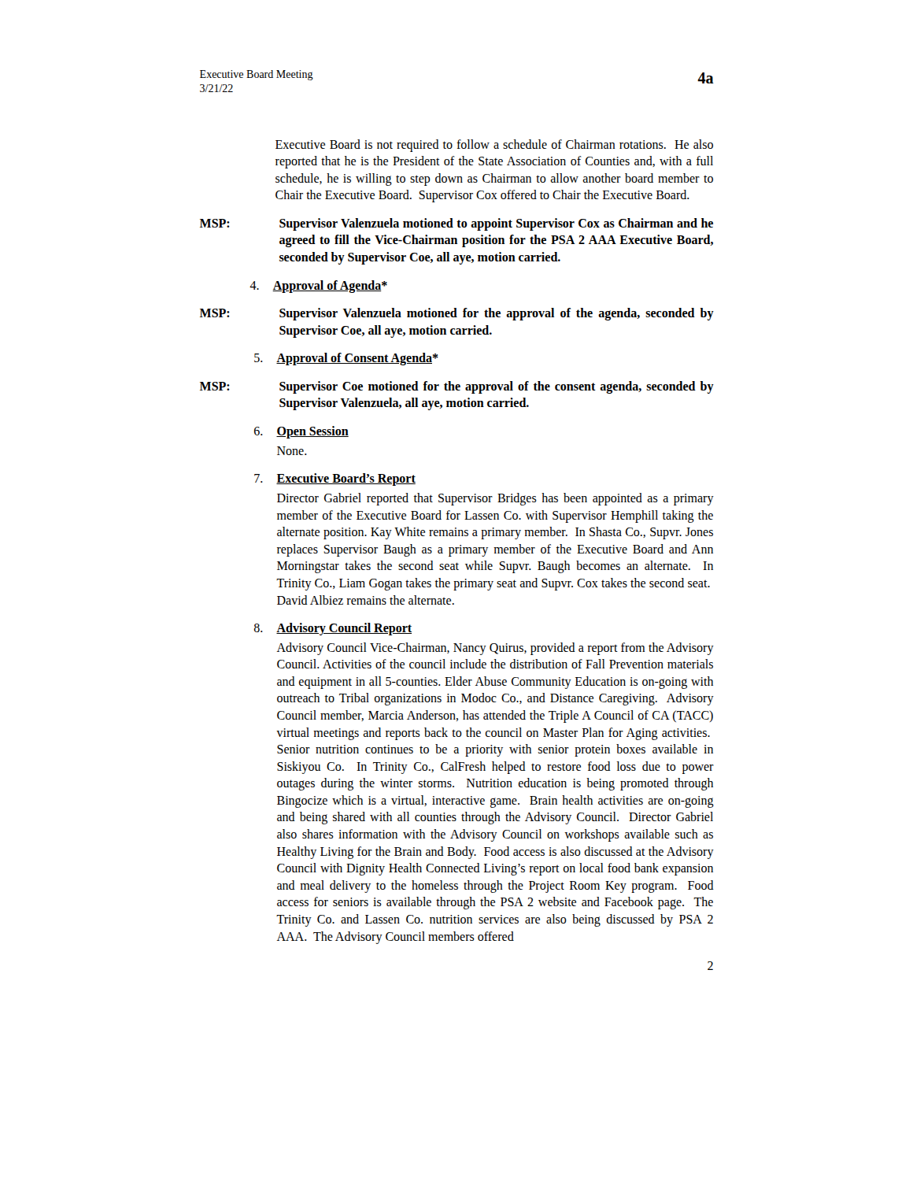Executive Board Meeting
3/21/22
4a
Executive Board is not required to follow a schedule of Chairman rotations. He also reported that he is the President of the State Association of Counties and, with a full schedule, he is willing to step down as Chairman to allow another board member to Chair the Executive Board. Supervisor Cox offered to Chair the Executive Board.
MSP:
Supervisor Valenzuela motioned to appoint Supervisor Cox as Chairman and he agreed to fill the Vice-Chairman position for the PSA 2 AAA Executive Board, seconded by Supervisor Coe, all aye, motion carried.
4.
Approval of Agenda*
MSP:
Supervisor Valenzuela motioned for the approval of the agenda, seconded by Supervisor Coe, all aye, motion carried.
5.
Approval of Consent Agenda*
MSP:
Supervisor Coe motioned for the approval of the consent agenda, seconded by Supervisor Valenzuela, all aye, motion carried.
6.
Open Session
None.
7.
Executive Board’s Report
Director Gabriel reported that Supervisor Bridges has been appointed as a primary member of the Executive Board for Lassen Co. with Supervisor Hemphill taking the alternate position. Kay White remains a primary member. In Shasta Co., Supvr. Jones replaces Supervisor Baugh as a primary member of the Executive Board and Ann Morningstar takes the second seat while Supvr. Baugh becomes an alternate. In Trinity Co., Liam Gogan takes the primary seat and Supvr. Cox takes the second seat. David Albiez remains the alternate.
8.
Advisory Council Report
Advisory Council Vice-Chairman, Nancy Quirus, provided a report from the Advisory Council. Activities of the council include the distribution of Fall Prevention materials and equipment in all 5-counties. Elder Abuse Community Education is on-going with outreach to Tribal organizations in Modoc Co., and Distance Caregiving. Advisory Council member, Marcia Anderson, has attended the Triple A Council of CA (TACC) virtual meetings and reports back to the council on Master Plan for Aging activities. Senior nutrition continues to be a priority with senior protein boxes available in Siskiyou Co. In Trinity Co., CalFresh helped to restore food loss due to power outages during the winter storms. Nutrition education is being promoted through Bingocize which is a virtual, interactive game. Brain health activities are on-going and being shared with all counties through the Advisory Council. Director Gabriel also shares information with the Advisory Council on workshops available such as Healthy Living for the Brain and Body. Food access is also discussed at the Advisory Council with Dignity Health Connected Living’s report on local food bank expansion and meal delivery to the homeless through the Project Room Key program. Food access for seniors is available through the PSA 2 website and Facebook page. The Trinity Co. and Lassen Co. nutrition services are also being discussed by PSA 2 AAA. The Advisory Council members offered
2